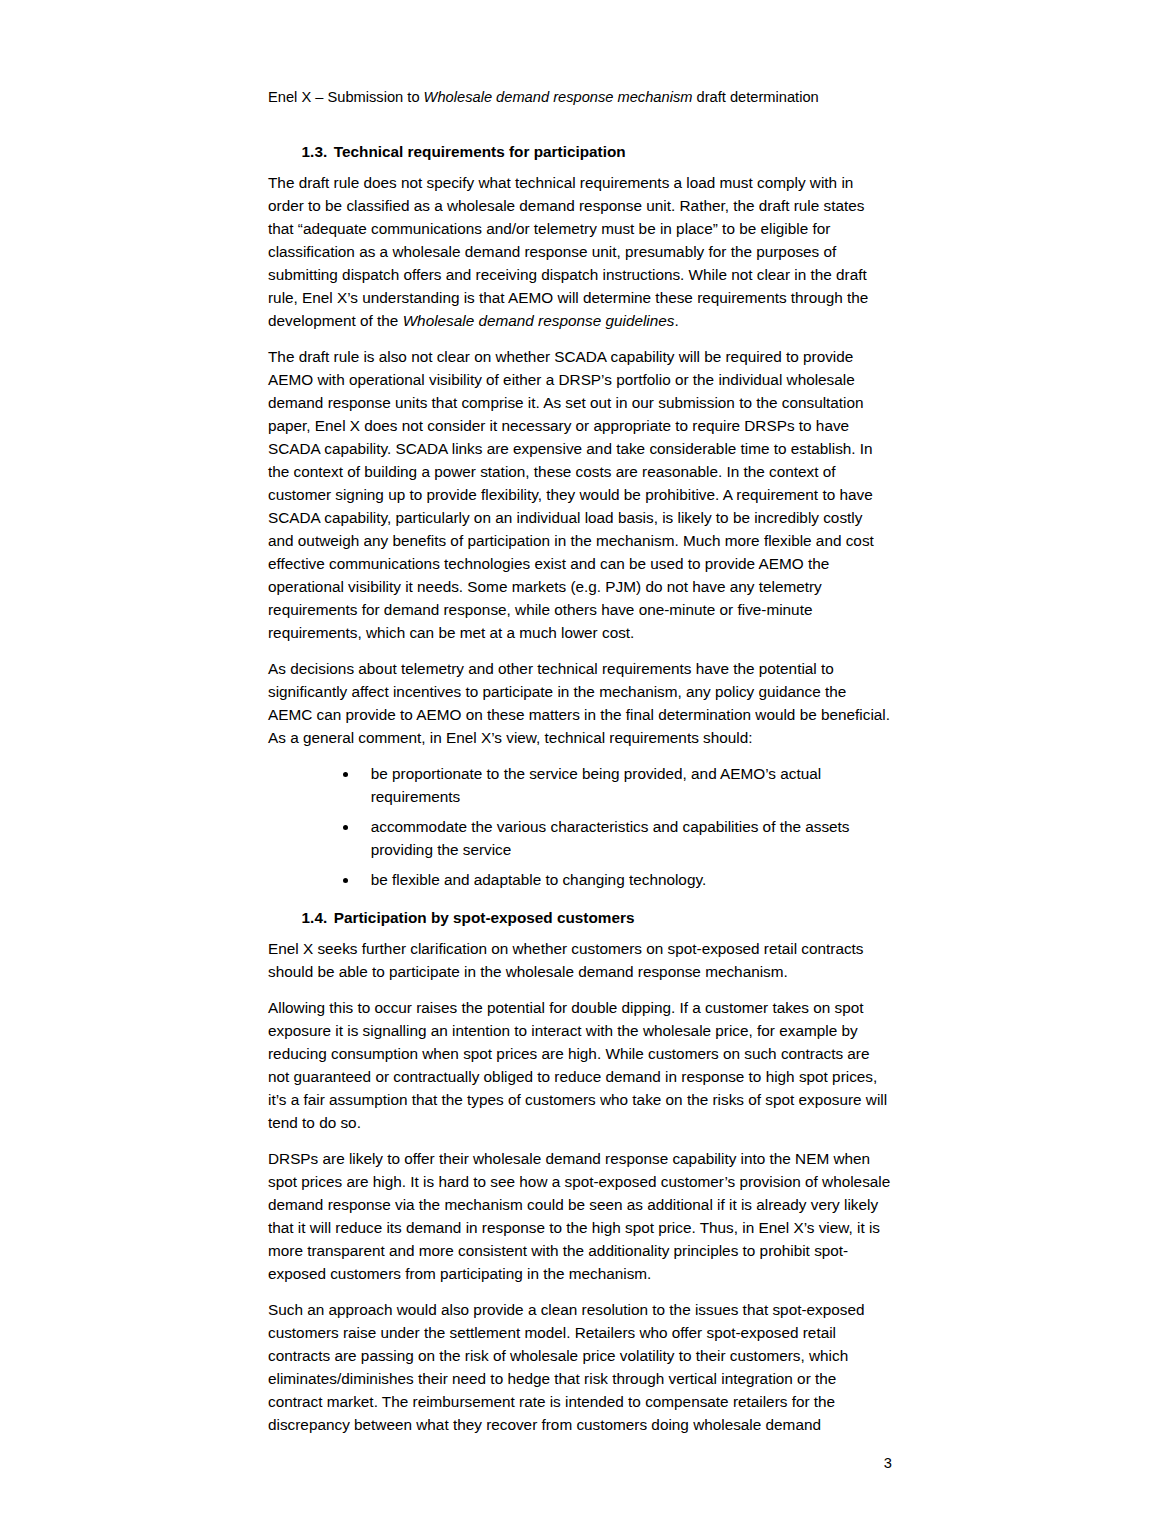Enel X – Submission to Wholesale demand response mechanism draft determination
1.3. Technical requirements for participation
The draft rule does not specify what technical requirements a load must comply with in order to be classified as a wholesale demand response unit. Rather, the draft rule states that “adequate communications and/or telemetry must be in place” to be eligible for classification as a wholesale demand response unit, presumably for the purposes of submitting dispatch offers and receiving dispatch instructions. While not clear in the draft rule, Enel X’s understanding is that AEMO will determine these requirements through the development of the Wholesale demand response guidelines.
The draft rule is also not clear on whether SCADA capability will be required to provide AEMO with operational visibility of either a DRSP’s portfolio or the individual wholesale demand response units that comprise it. As set out in our submission to the consultation paper, Enel X does not consider it necessary or appropriate to require DRSPs to have SCADA capability. SCADA links are expensive and take considerable time to establish. In the context of building a power station, these costs are reasonable. In the context of customer signing up to provide flexibility, they would be prohibitive. A requirement to have SCADA capability, particularly on an individual load basis, is likely to be incredibly costly and outweigh any benefits of participation in the mechanism. Much more flexible and cost effective communications technologies exist and can be used to provide AEMO the operational visibility it needs. Some markets (e.g. PJM) do not have any telemetry requirements for demand response, while others have one-minute or five-minute requirements, which can be met at a much lower cost.
As decisions about telemetry and other technical requirements have the potential to significantly affect incentives to participate in the mechanism, any policy guidance the AEMC can provide to AEMO on these matters in the final determination would be beneficial. As a general comment, in Enel X’s view, technical requirements should:
be proportionate to the service being provided, and AEMO’s actual requirements
accommodate the various characteristics and capabilities of the assets providing the service
be flexible and adaptable to changing technology.
1.4. Participation by spot-exposed customers
Enel X seeks further clarification on whether customers on spot-exposed retail contracts should be able to participate in the wholesale demand response mechanism.
Allowing this to occur raises the potential for double dipping. If a customer takes on spot exposure it is signalling an intention to interact with the wholesale price, for example by reducing consumption when spot prices are high. While customers on such contracts are not guaranteed or contractually obliged to reduce demand in response to high spot prices, it’s a fair assumption that the types of customers who take on the risks of spot exposure will tend to do so.
DRSPs are likely to offer their wholesale demand response capability into the NEM when spot prices are high. It is hard to see how a spot-exposed customer’s provision of wholesale demand response via the mechanism could be seen as additional if it is already very likely that it will reduce its demand in response to the high spot price. Thus, in Enel X’s view, it is more transparent and more consistent with the additionality principles to prohibit spot-exposed customers from participating in the mechanism.
Such an approach would also provide a clean resolution to the issues that spot-exposed customers raise under the settlement model. Retailers who offer spot-exposed retail contracts are passing on the risk of wholesale price volatility to their customers, which eliminates/diminishes their need to hedge that risk through vertical integration or the contract market. The reimbursement rate is intended to compensate retailers for the discrepancy between what they recover from customers doing wholesale demand
3